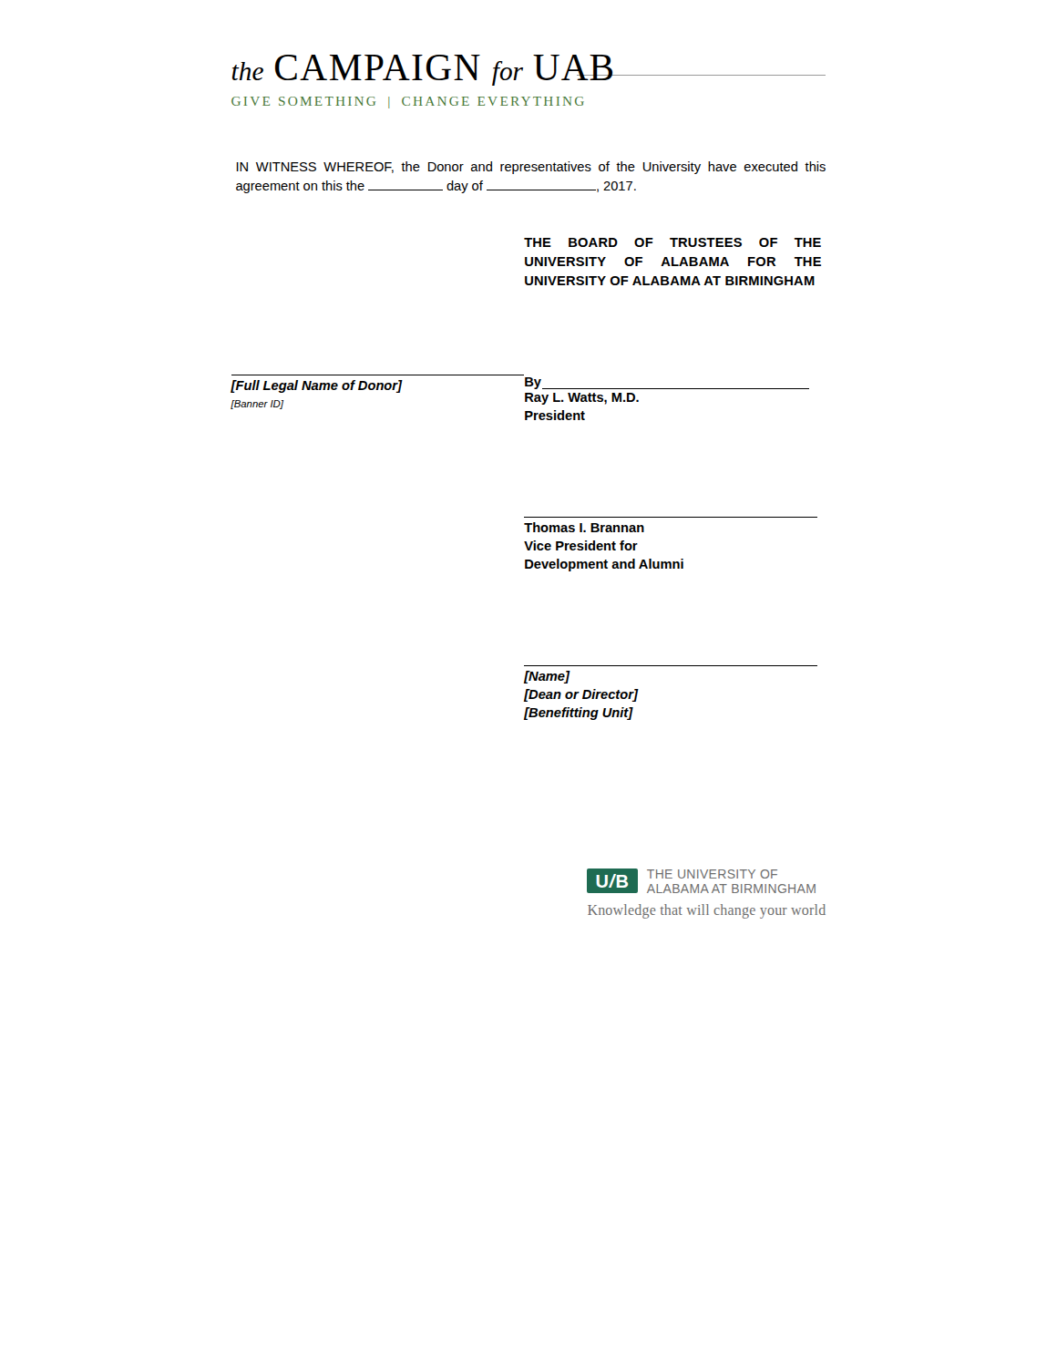the CAMPAIGN for UAB
GIVE SOMETHING | CHANGE EVERYTHING
IN WITNESS WHEREOF, the Donor and representatives of the University have executed this agreement on this the day of , 2017.
| | THE BOARD OF TRUSTEES OF THE UNIVERSITY OF ALABAMA FOR THE UNIVERSITY OF ALABAMA AT BIRMINGHAM |
| [Full Legal Name of Donor] [Banner ID] | By Ray L. Watts, M.D. President |
| | Thomas I. Brannan Vice President for Development and Alumni |
| | [Name] [Dean or Director] [Benefitting Unit] |
U/B THE UNIVERSITY OF ALABAMA AT BIRMINGHAM
Knowledge that will change your world